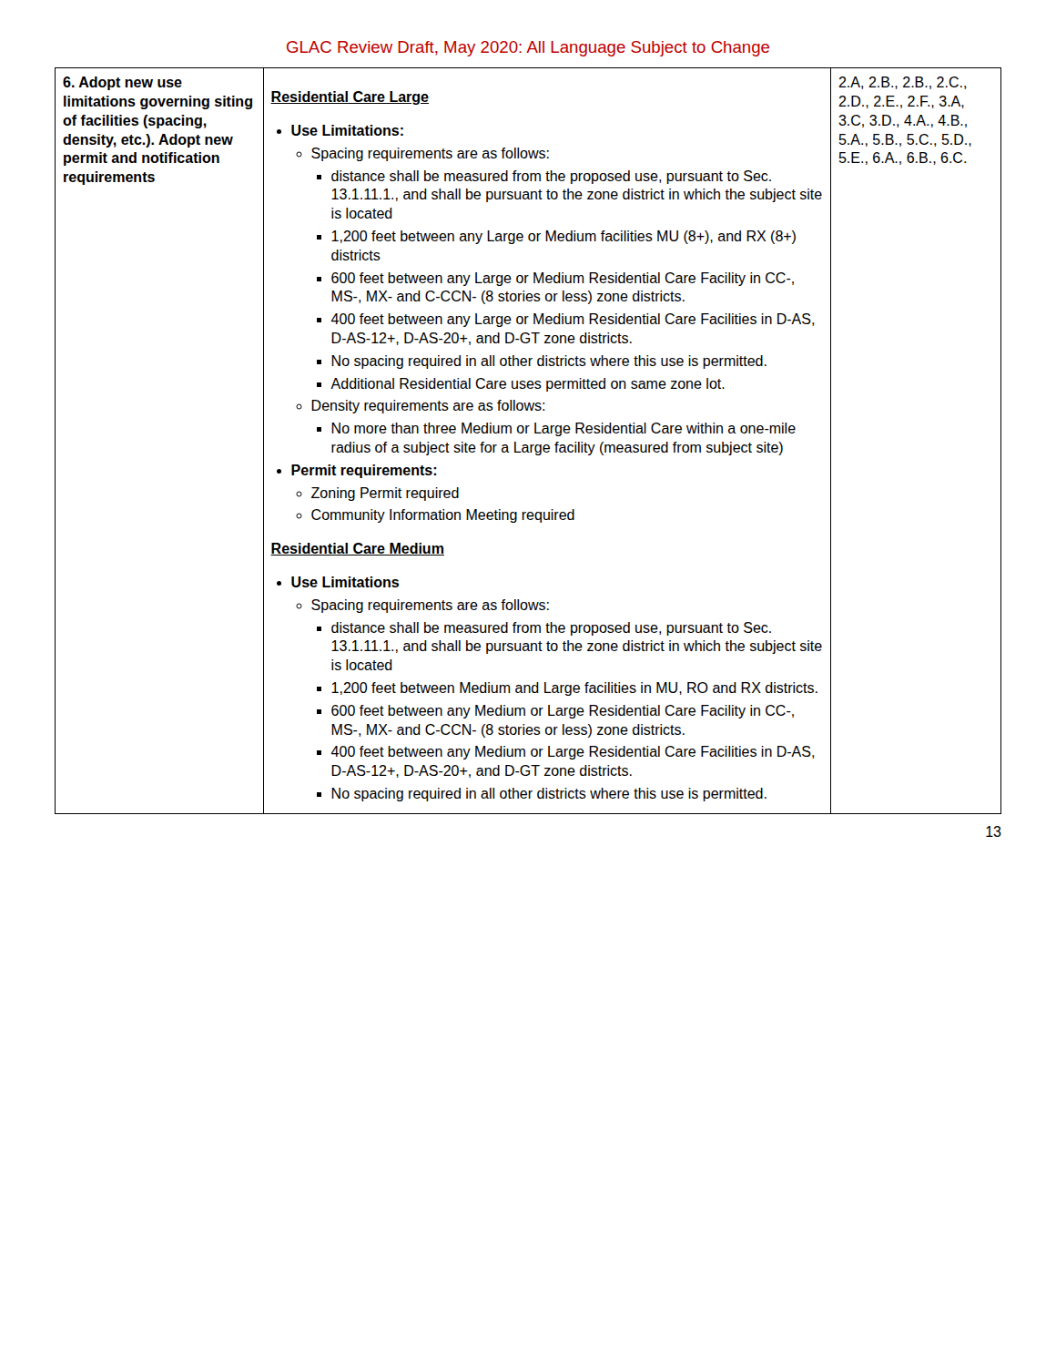GLAC Review Draft, May 2020: All Language Subject to Change
| 6. Adopt new use limitations governing siting of facilities (spacing, density, etc.). Adopt new permit and notification requirements | Residential Care Large Use Limitations: Spacing requirements are as follows: distance shall be measured from the proposed use, pursuant to Sec. 13.1.11.1., and shall be pursuant to the zone district in which the subject site is located 1,200 feet between any Large or Medium facilities MU (8+), and RX (8+) districts 600 feet between any Large or Medium Residential Care Facility in CC-, MS-, MX- and C-CCN- (8 stories or less) zone districts. 400 feet between any Large or Medium Residential Care Facilities in D-AS, D-AS-12+, D-AS-20+, and D-GT zone districts. No spacing required in all other districts where this use is permitted. Additional Residential Care uses permitted on same zone lot. Density requirements are as follows: No more than three Medium or Large Residential Care within a one-mile radius of a subject site for a Large facility (measured from subject site) Permit requirements: Zoning Permit required Community Information Meeting required Residential Care Medium Use Limitations Spacing requirements are as follows: distance shall be measured from the proposed use, pursuant to Sec. 13.1.11.1., and shall be pursuant to the zone district in which the subject site is located 1,200 feet between Medium and Large facilities in MU, RO and RX districts. 600 feet between any Medium or Large Residential Care Facility in CC-, MS-, MX- and C-CCN- (8 stories or less) zone districts. 400 feet between any Medium or Large Residential Care Facilities in D-AS, D-AS-12+, D-AS-20+, and D-GT zone districts. No spacing required in all other districts where this use is permitted. | 2.A, 2.B., 2.B., 2.C., 2.D., 2.E., 2.F., 3.A, 3.C, 3.D., 4.A., 4.B., 5.A., 5.B., 5.C., 5.D., 5.E., 6.A., 6.B., 6.C. |
13